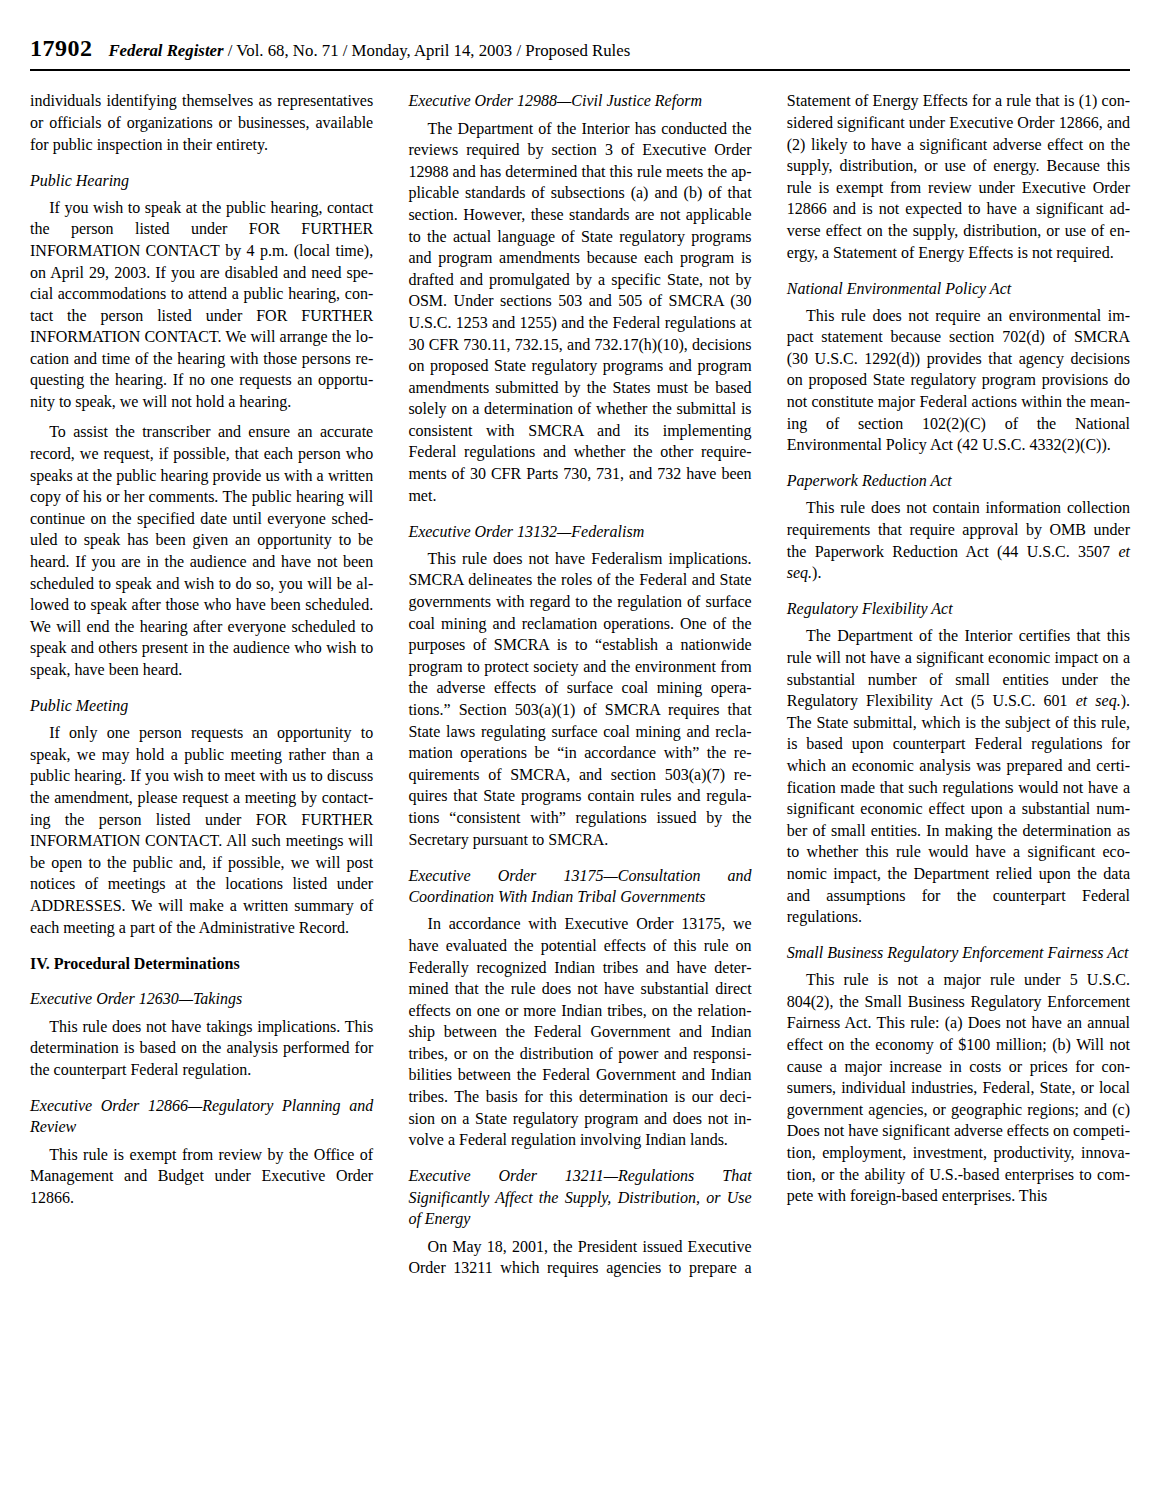17902 Federal Register / Vol. 68, No. 71 / Monday, April 14, 2003 / Proposed Rules
individuals identifying themselves as representatives or officials of organizations or businesses, available for public inspection in their entirety.
Public Hearing
If you wish to speak at the public hearing, contact the person listed under FOR FURTHER INFORMATION CONTACT by 4 p.m. (local time), on April 29, 2003. If you are disabled and need special accommodations to attend a public hearing, contact the person listed under FOR FURTHER INFORMATION CONTACT. We will arrange the location and time of the hearing with those persons requesting the hearing. If no one requests an opportunity to speak, we will not hold a hearing.
To assist the transcriber and ensure an accurate record, we request, if possible, that each person who speaks at the public hearing provide us with a written copy of his or her comments. The public hearing will continue on the specified date until everyone scheduled to speak has been given an opportunity to be heard. If you are in the audience and have not been scheduled to speak and wish to do so, you will be allowed to speak after those who have been scheduled. We will end the hearing after everyone scheduled to speak and others present in the audience who wish to speak, have been heard.
Public Meeting
If only one person requests an opportunity to speak, we may hold a public meeting rather than a public hearing. If you wish to meet with us to discuss the amendment, please request a meeting by contacting the person listed under FOR FURTHER INFORMATION CONTACT. All such meetings will be open to the public and, if possible, we will post notices of meetings at the locations listed under ADDRESSES. We will make a written summary of each meeting a part of the Administrative Record.
IV. Procedural Determinations
Executive Order 12630—Takings
This rule does not have takings implications. This determination is based on the analysis performed for the counterpart Federal regulation.
Executive Order 12866—Regulatory Planning and Review
This rule is exempt from review by the Office of Management and Budget under Executive Order 12866.
Executive Order 12988—Civil Justice Reform
The Department of the Interior has conducted the reviews required by section 3 of Executive Order 12988 and has determined that this rule meets the applicable standards of subsections (a) and (b) of that section. However, these standards are not applicable to the actual language of State regulatory programs and program amendments because each program is drafted and promulgated by a specific State, not by OSM. Under sections 503 and 505 of SMCRA (30 U.S.C. 1253 and 1255) and the Federal regulations at 30 CFR 730.11, 732.15, and 732.17(h)(10), decisions on proposed State regulatory programs and program amendments submitted by the States must be based solely on a determination of whether the submittal is consistent with SMCRA and its implementing Federal regulations and whether the other requirements of 30 CFR Parts 730, 731, and 732 have been met.
Executive Order 13132—Federalism
This rule does not have Federalism implications. SMCRA delineates the roles of the Federal and State governments with regard to the regulation of surface coal mining and reclamation operations. One of the purposes of SMCRA is to “establish a nationwide program to protect society and the environment from the adverse effects of surface coal mining operations.” Section 503(a)(1) of SMCRA requires that State laws regulating surface coal mining and reclamation operations be “in accordance with” the requirements of SMCRA, and section 503(a)(7) requires that State programs contain rules and regulations “consistent with” regulations issued by the Secretary pursuant to SMCRA.
Executive Order 13175—Consultation and Coordination With Indian Tribal Governments
In accordance with Executive Order 13175, we have evaluated the potential effects of this rule on Federally recognized Indian tribes and have determined that the rule does not have substantial direct effects on one or more Indian tribes, on the relationship between the Federal Government and Indian tribes, or on the distribution of power and responsibilities between the Federal Government and Indian tribes. The basis for this determination is our decision on a State regulatory program and does not involve a Federal regulation involving Indian lands.
Executive Order 13211—Regulations That Significantly Affect the Supply, Distribution, or Use of Energy
On May 18, 2001, the President issued Executive Order 13211 which requires agencies to prepare a Statement of Energy Effects for a rule that is (1) considered significant under Executive Order 12866, and (2) likely to have a significant adverse effect on the supply, distribution, or use of energy. Because this rule is exempt from review under Executive Order 12866 and is not expected to have a significant adverse effect on the supply, distribution, or use of energy, a Statement of Energy Effects is not required.
National Environmental Policy Act
This rule does not require an environmental impact statement because section 702(d) of SMCRA (30 U.S.C. 1292(d)) provides that agency decisions on proposed State regulatory program provisions do not constitute major Federal actions within the meaning of section 102(2)(C) of the National Environmental Policy Act (42 U.S.C. 4332(2)(C)).
Paperwork Reduction Act
This rule does not contain information collection requirements that require approval by OMB under the Paperwork Reduction Act (44 U.S.C. 3507 et seq.).
Regulatory Flexibility Act
The Department of the Interior certifies that this rule will not have a significant economic impact on a substantial number of small entities under the Regulatory Flexibility Act (5 U.S.C. 601 et seq.). The State submittal, which is the subject of this rule, is based upon counterpart Federal regulations for which an economic analysis was prepared and certification made that such regulations would not have a significant economic effect upon a substantial number of small entities. In making the determination as to whether this rule would have a significant economic impact, the Department relied upon the data and assumptions for the counterpart Federal regulations.
Small Business Regulatory Enforcement Fairness Act
This rule is not a major rule under 5 U.S.C. 804(2), the Small Business Regulatory Enforcement Fairness Act. This rule: (a) Does not have an annual effect on the economy of $100 million; (b) Will not cause a major increase in costs or prices for consumers, individual industries, Federal, State, or local government agencies, or geographic regions; and (c) Does not have significant adverse effects on competition, employment, investment, productivity, innovation, or the ability of U.S.-based enterprises to compete with foreign-based enterprises. This